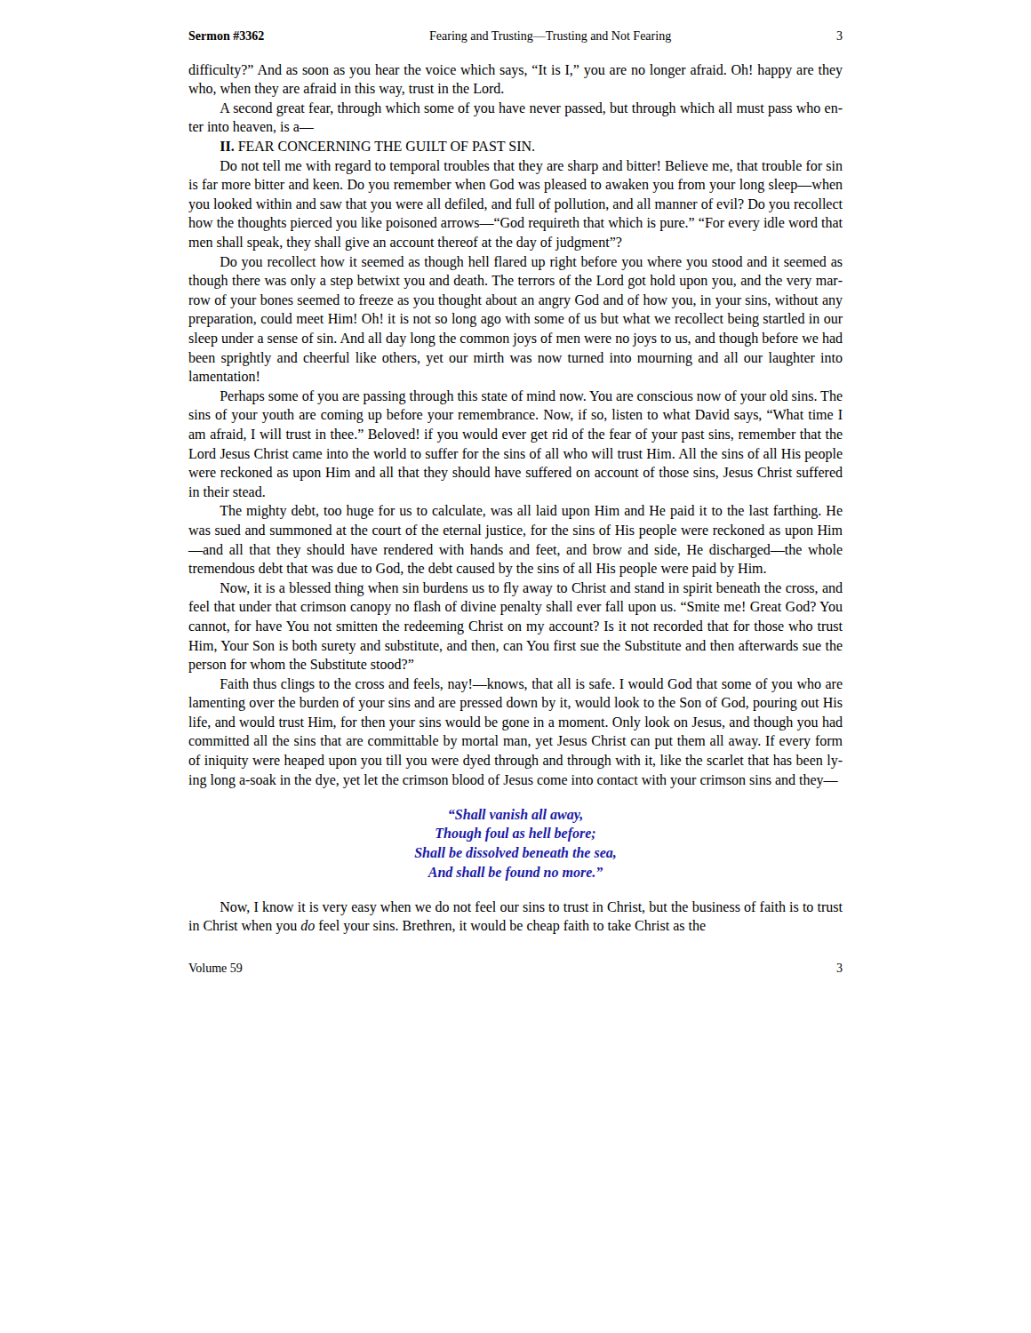Sermon #3362 Fearing and Trusting—Trusting and Not Fearing 3
difficulty?” And as soon as you hear the voice which says, “It is I,” you are no longer afraid. Oh! happy are they who, when they are afraid in this way, trust in the Lord.
A second great fear, through which some of you have never passed, but through which all must pass who enter into heaven, is a—
II. FEAR CONCERNING THE GUILT OF PAST SIN.
Do not tell me with regard to temporal troubles that they are sharp and bitter! Believe me, that trouble for sin is far more bitter and keen. Do you remember when God was pleased to awaken you from your long sleep—when you looked within and saw that you were all defiled, and full of pollution, and all manner of evil? Do you recollect how the thoughts pierced you like poisoned arrows—“God requireth that which is pure.” “For every idle word that men shall speak, they shall give an account thereof at the day of judgment”?
Do you recollect how it seemed as though hell flared up right before you where you stood and it seemed as though there was only a step betwixt you and death. The terrors of the Lord got hold upon you, and the very marrow of your bones seemed to freeze as you thought about an angry God and of how you, in your sins, without any preparation, could meet Him! Oh! it is not so long ago with some of us but what we recollect being startled in our sleep under a sense of sin. And all day long the common joys of men were no joys to us, and though before we had been sprightly and cheerful like others, yet our mirth was now turned into mourning and all our laughter into lamentation!
Perhaps some of you are passing through this state of mind now. You are conscious now of your old sins. The sins of your youth are coming up before your remembrance. Now, if so, listen to what David says, “What time I am afraid, I will trust in thee.” Beloved! if you would ever get rid of the fear of your past sins, remember that the Lord Jesus Christ came into the world to suffer for the sins of all who will trust Him. All the sins of all His people were reckoned as upon Him and all that they should have suffered on account of those sins, Jesus Christ suffered in their stead.
The mighty debt, too huge for us to calculate, was all laid upon Him and He paid it to the last farthing. He was sued and summoned at the court of the eternal justice, for the sins of His people were reckoned as upon Him—and all that they should have rendered with hands and feet, and brow and side, He discharged—the whole tremendous debt that was due to God, the debt caused by the sins of all His people were paid by Him.
Now, it is a blessed thing when sin burdens us to fly away to Christ and stand in spirit beneath the cross, and feel that under that crimson canopy no flash of divine penalty shall ever fall upon us. “Smite me! Great God? You cannot, for have You not smitten the redeeming Christ on my account? Is it not recorded that for those who trust Him, Your Son is both surety and substitute, and then, can You first sue the Substitute and then afterwards sue the person for whom the Substitute stood?”
Faith thus clings to the cross and feels, nay!—knows, that all is safe. I would God that some of you who are lamenting over the burden of your sins and are pressed down by it, would look to the Son of God, pouring out His life, and would trust Him, for then your sins would be gone in a moment. Only look on Jesus, and though you had committed all the sins that are committable by mortal man, yet Jesus Christ can put them all away. If every form of iniquity were heaped upon you till you were dyed through and through with it, like the scarlet that has been lying long a-soak in the dye, yet let the crimson blood of Jesus come into contact with your crimson sins and they—
“Shall vanish all away,
Though foul as hell before;
Shall be dissolved beneath the sea,
And shall be found no more.”
Now, I know it is very easy when we do not feel our sins to trust in Christ, but the business of faith is to trust in Christ when you do feel your sins. Brethren, it would be cheap faith to take Christ as the
Volume 59 3